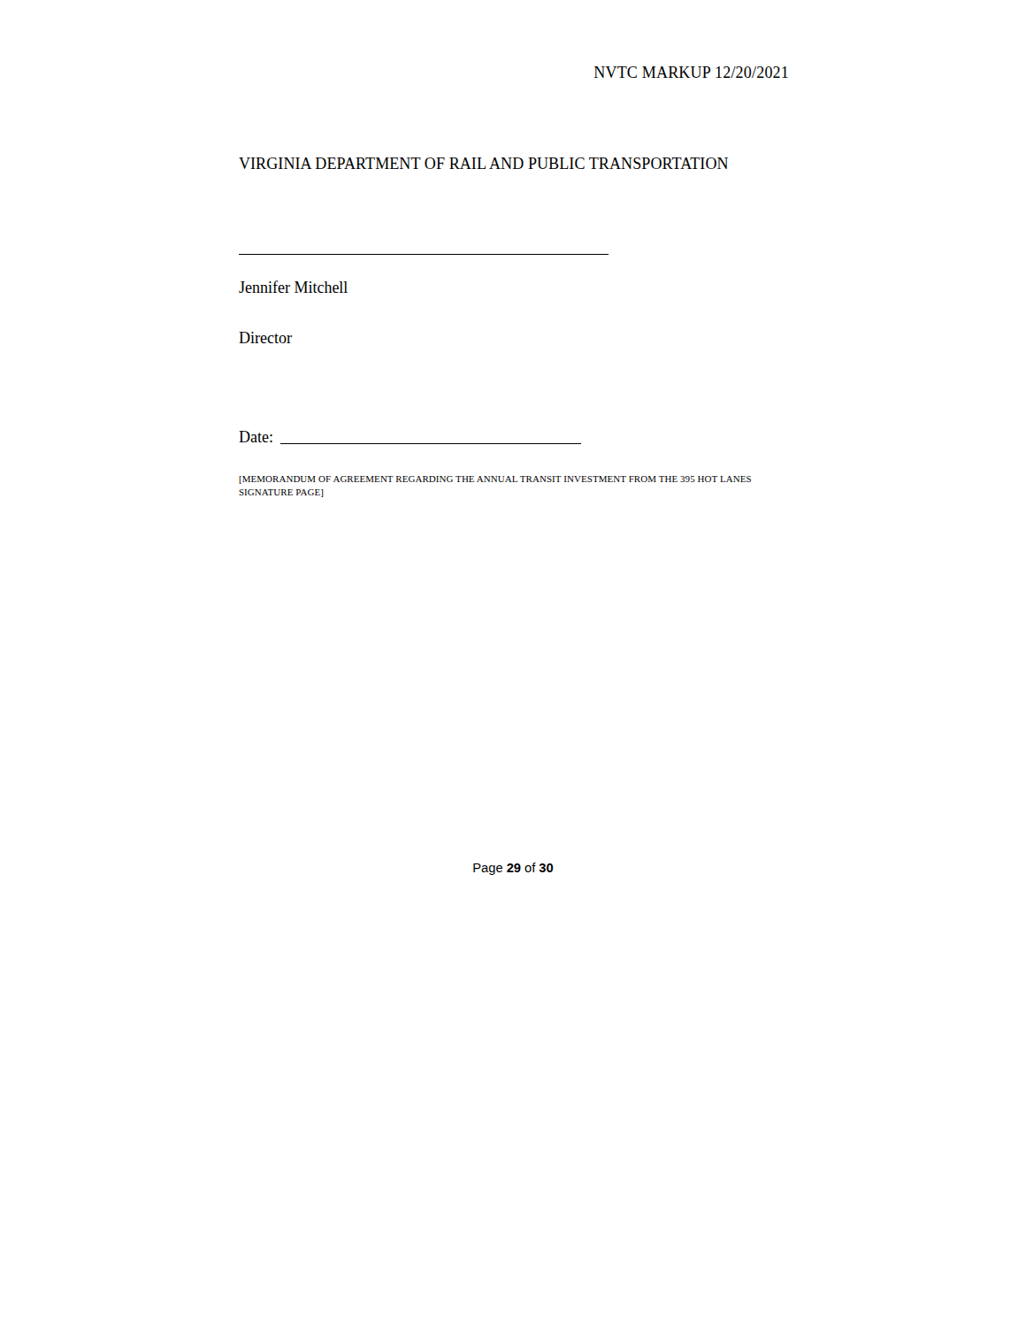NVTC MARKUP 12/20/2021
VIRGINIA DEPARTMENT OF RAIL AND PUBLIC TRANSPORTATION
Jennifer Mitchell
Director
Date:
[MEMORANDUM OF AGREEMENT REGARDING THE ANNUAL TRANSIT INVESTMENT FROM THE 395 HOT LANES SIGNATURE PAGE]
Page 29 of 30